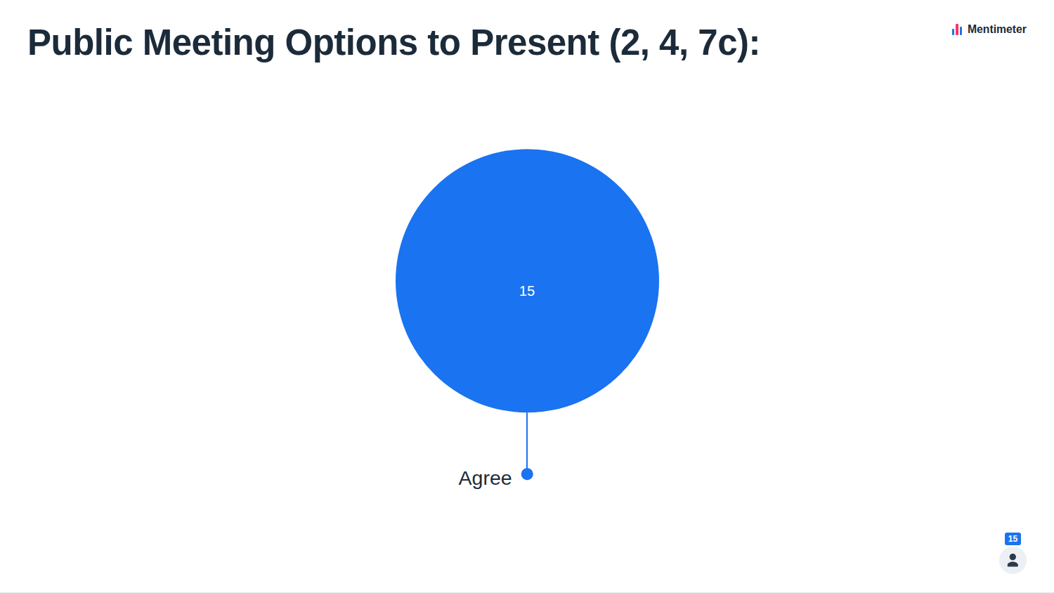Mentimeter
Public Meeting Options to Present (2, 4, 7c):
15
Agree
15